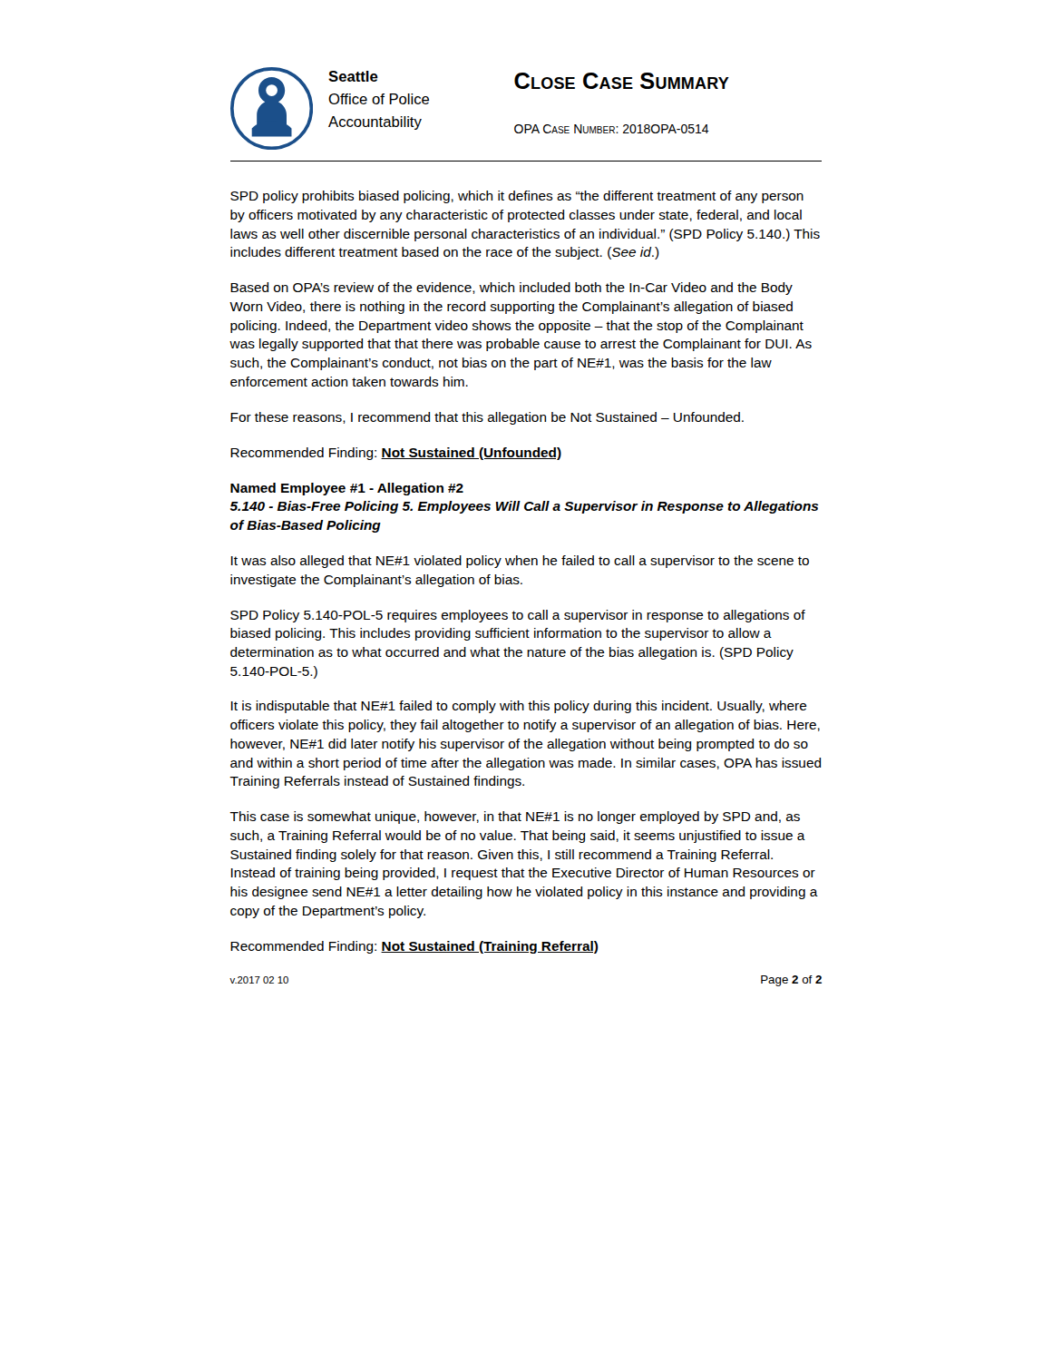Seattle
Office of Police
Accountability
Close Case Summary
OPA Case Number: 2018OPA-0514
SPD policy prohibits biased policing, which it defines as “the different treatment of any person by officers motivated by any characteristic of protected classes under state, federal, and local laws as well other discernible personal characteristics of an individual.” (SPD Policy 5.140.) This includes different treatment based on the race of the subject. (See id.)
Based on OPA’s review of the evidence, which included both the In-Car Video and the Body Worn Video, there is nothing in the record supporting the Complainant’s allegation of biased policing. Indeed, the Department video shows the opposite – that the stop of the Complainant was legally supported that that there was probable cause to arrest the Complainant for DUI. As such, the Complainant’s conduct, not bias on the part of NE#1, was the basis for the law enforcement action taken towards him.
For these reasons, I recommend that this allegation be Not Sustained – Unfounded.
Recommended Finding: Not Sustained (Unfounded)
Named Employee #1 - Allegation #2
5.140 - Bias-Free Policing 5. Employees Will Call a Supervisor in Response to Allegations of Bias-Based Policing
It was also alleged that NE#1 violated policy when he failed to call a supervisor to the scene to investigate the Complainant’s allegation of bias.
SPD Policy 5.140-POL-5 requires employees to call a supervisor in response to allegations of biased policing. This includes providing sufficient information to the supervisor to allow a determination as to what occurred and what the nature of the bias allegation is. (SPD Policy 5.140-POL-5.)
It is indisputable that NE#1 failed to comply with this policy during this incident. Usually, where officers violate this policy, they fail altogether to notify a supervisor of an allegation of bias. Here, however, NE#1 did later notify his supervisor of the allegation without being prompted to do so and within a short period of time after the allegation was made. In similar cases, OPA has issued Training Referrals instead of Sustained findings.
This case is somewhat unique, however, in that NE#1 is no longer employed by SPD and, as such, a Training Referral would be of no value. That being said, it seems unjustified to issue a Sustained finding solely for that reason. Given this, I still recommend a Training Referral. Instead of training being provided, I request that the Executive Director of Human Resources or his designee send NE#1 a letter detailing how he violated policy in this instance and providing a copy of the Department’s policy.
Recommended Finding: Not Sustained (Training Referral)
v.2017 02 10
Page 2 of 2